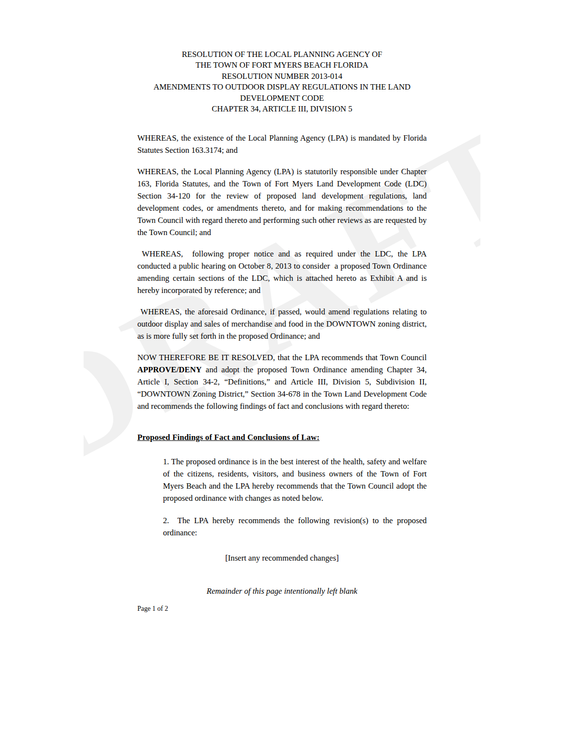DRAFT
Resolution of the Local Planning Agency of
the Town of Fort Myers Beach Florida
Resolution Number 2013-014
Amendments to Outdoor Display Regulations in the Land Development Code
Chapter 34, Article III, Division 5
WHEREAS, the existence of the Local Planning Agency (LPA) is mandated by Florida Statutes Section 163.3174; and
WHEREAS, the Local Planning Agency (LPA) is statutorily responsible under Chapter 163, Florida Statutes, and the Town of Fort Myers Land Development Code (LDC) Section 34-120 for the review of proposed land development regulations, land development codes, or amendments thereto, and for making recommendations to the Town Council with regard thereto and performing such other reviews as are requested by the Town Council; and
WHEREAS, following proper notice and as required under the LDC, the LPA conducted a public hearing on October 8, 2013 to consider a proposed Town Ordinance amending certain sections of the LDC, which is attached hereto as Exhibit A and is hereby incorporated by reference; and
WHEREAS, the aforesaid Ordinance, if passed, would amend regulations relating to outdoor display and sales of merchandise and food in the DOWNTOWN zoning district, as is more fully set forth in the proposed Ordinance; and
NOW THEREFORE BE IT RESOLVED, that the LPA recommends that Town Council APPROVE/DENY and adopt the proposed Town Ordinance amending Chapter 34, Article I, Section 34-2, “Definitions,” and Article III, Division 5, Subdivision II, “DOWNTOWN Zoning District,” Section 34-678 in the Town Land Development Code and recommends the following findings of fact and conclusions with regard thereto:
Proposed Findings of Fact and Conclusions of Law:
1. The proposed ordinance is in the best interest of the health, safety and welfare of the citizens, residents, visitors, and business owners of the Town of Fort Myers Beach and the LPA hereby recommends that the Town Council adopt the proposed ordinance with changes as noted below.
2. The LPA hereby recommends the following revision(s) to the proposed ordinance:
[Insert any recommended changes]
Remainder of this page intentionally left blank
Page 1 of 2